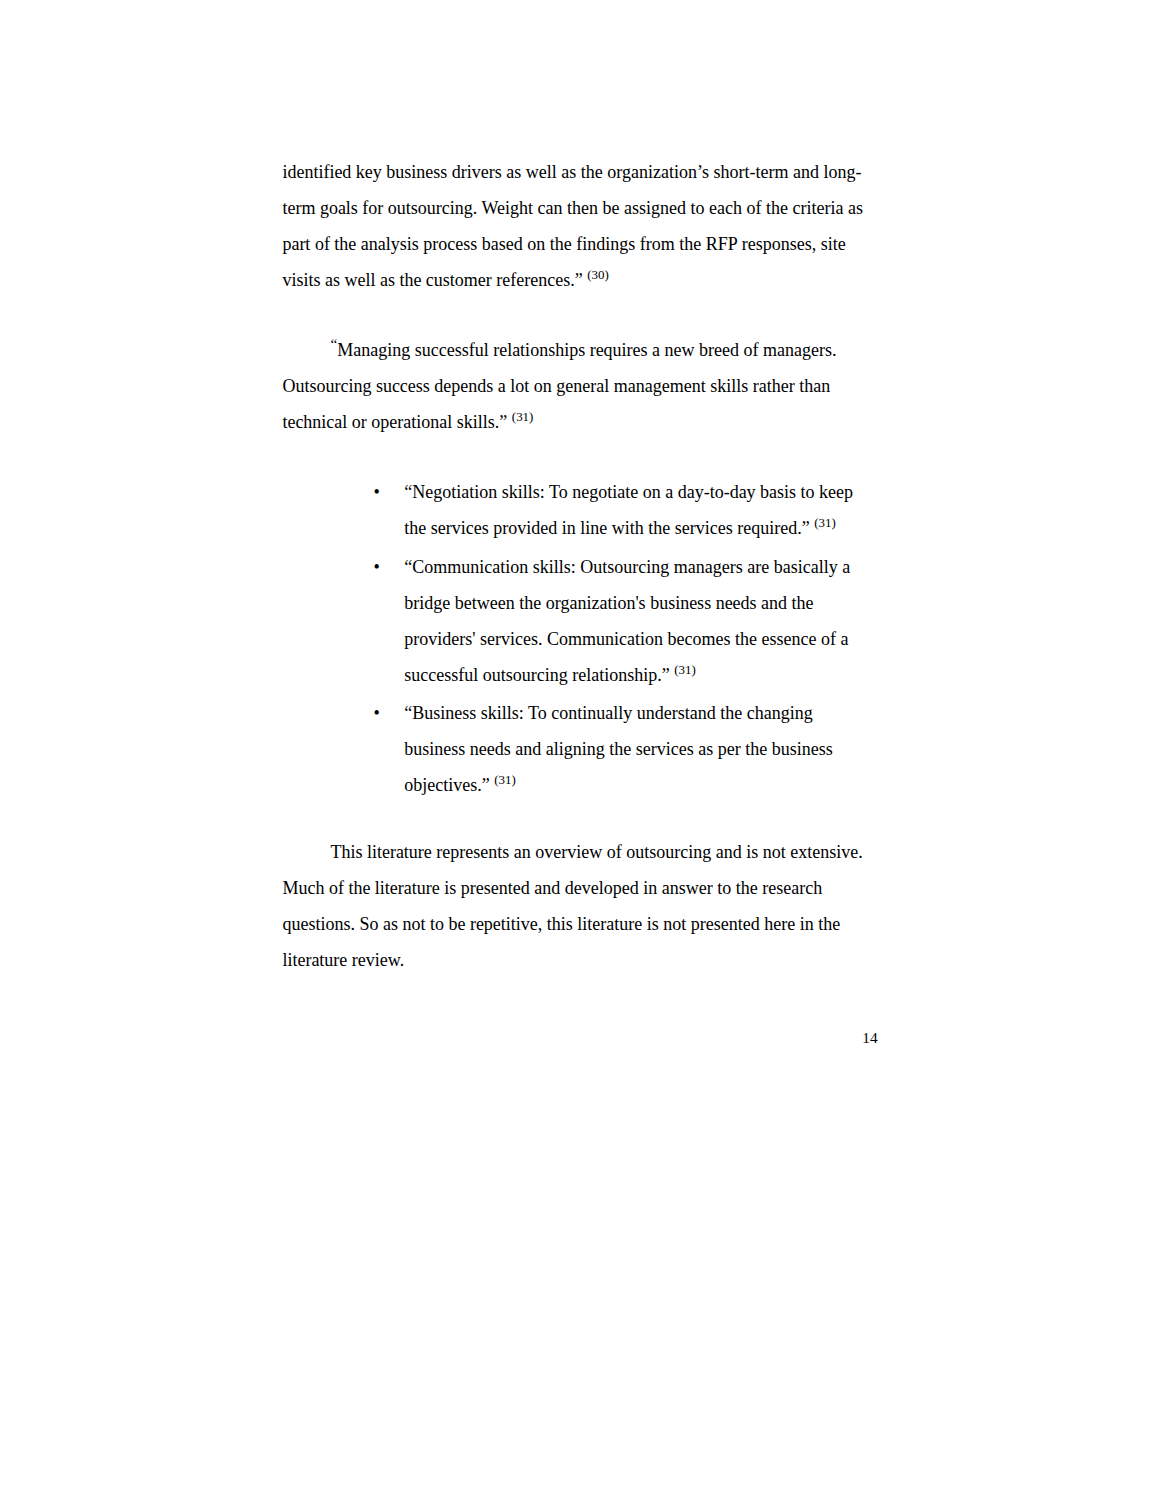identified key business drivers as well as the organization’s short-term and long-term goals for outsourcing. Weight can then be assigned to each of the criteria as part of the analysis process based on the findings from the RFP responses, site visits as well as the customer references.” (30)
“Managing successful relationships requires a new breed of managers. Outsourcing success depends a lot on general management skills rather than technical or operational skills.” (31)
“Negotiation skills: To negotiate on a day-to-day basis to keep the services provided in line with the services required.” (31)
“Communication skills: Outsourcing managers are basically a bridge between the organization's business needs and the providers' services. Communication becomes the essence of a successful outsourcing relationship.” (31)
“Business skills: To continually understand the changing business needs and aligning the services as per the business objectives.” (31)
This literature represents an overview of outsourcing and is not extensive. Much of the literature is presented and developed in answer to the research questions. So as not to be repetitive, this literature is not presented here in the literature review.
14